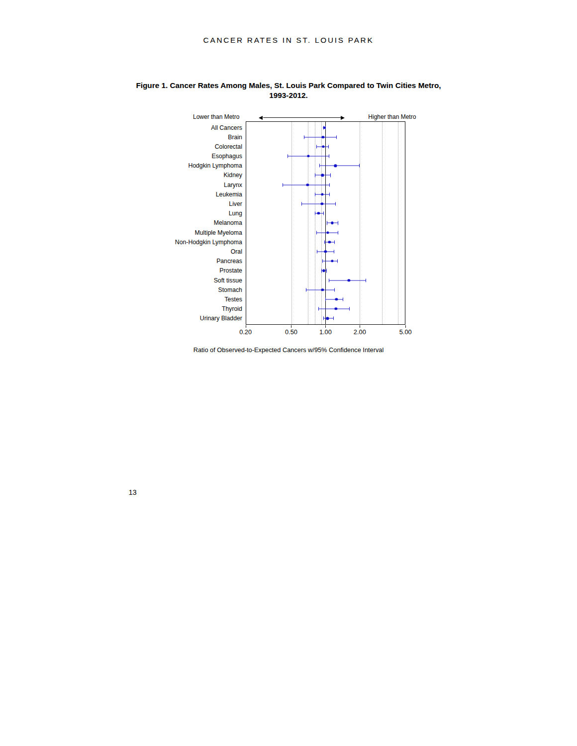CANCER RATES IN ST. LOUIS PARK
Figure 1. Cancer Rates Among Males, St. Louis Park Compared to Twin Cities Metro, 1993-2012.
Lower than Metro Higher than Metro
All Cancers
Brain
Colorectal
Esophagus
Hodgkin Lymphoma
Kidney
Larynx
Leukemia
Liver
Lung
Melanoma
Multiple Myeloma
Non-Hodgkin Lymphoma
Oral
Pancreas
Prostate
Soft tissue
Stomach
Testes
Thyroid
Urinary Bladder
0.20 0.50 1.00 2.00 5.00
Ratio of Observed-to-Expected Cancers w/95% Confidence Interval
13